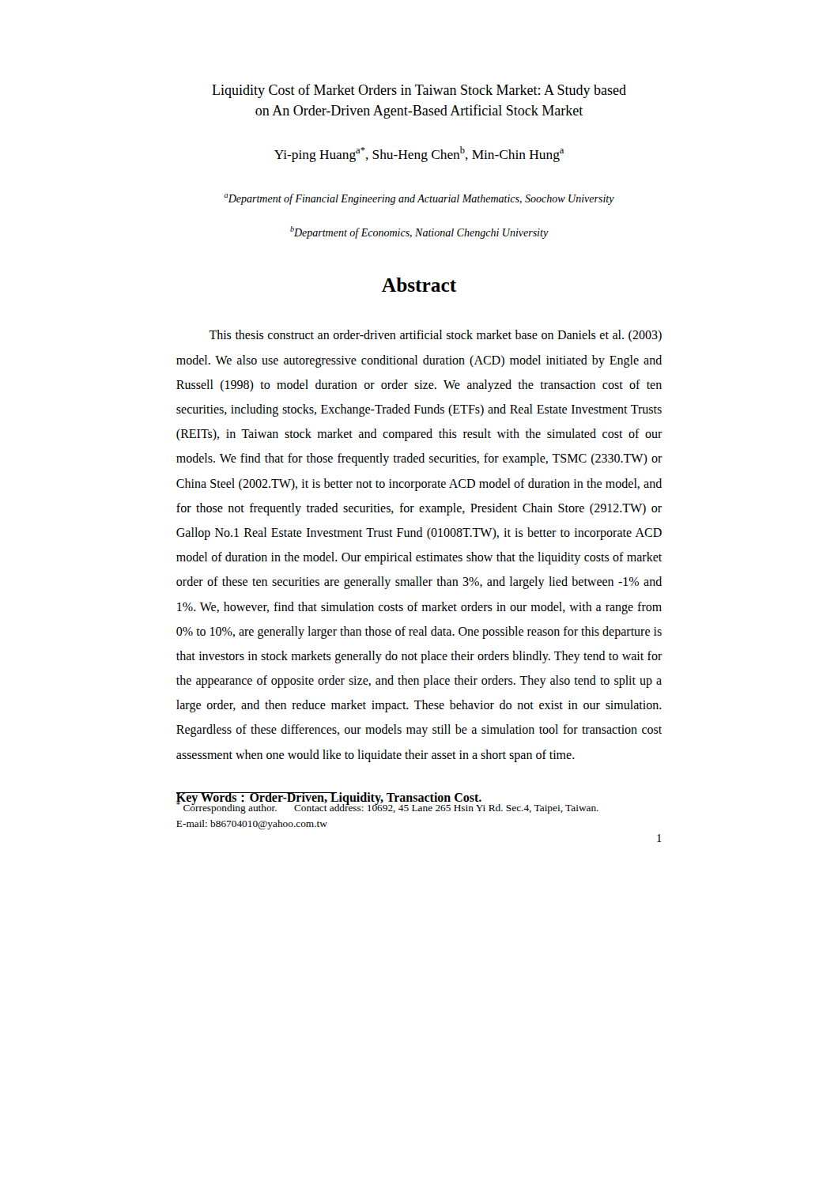Liquidity Cost of Market Orders in Taiwan Stock Market: A Study based
on An Order-Driven Agent-Based Artificial Stock Market
Yi-ping Huanga*, Shu-Heng Chenb, Min-Chin Hunga
aDepartment of Financial Engineering and Actuarial Mathematics, Soochow University
bDepartment of Economics, National Chengchi University
Abstract
This thesis construct an order-driven artificial stock market base on Daniels et al. (2003) model. We also use autoregressive conditional duration (ACD) model initiated by Engle and Russell (1998) to model duration or order size. We analyzed the transaction cost of ten securities, including stocks, Exchange-Traded Funds (ETFs) and Real Estate Investment Trusts (REITs), in Taiwan stock market and compared this result with the simulated cost of our models. We find that for those frequently traded securities, for example, TSMC (2330.TW) or China Steel (2002.TW), it is better not to incorporate ACD model of duration in the model, and for those not frequently traded securities, for example, President Chain Store (2912.TW) or Gallop No.1 Real Estate Investment Trust Fund (01008T.TW), it is better to incorporate ACD model of duration in the model. Our empirical estimates show that the liquidity costs of market order of these ten securities are generally smaller than 3%, and largely lied between -1% and 1%. We, however, find that simulation costs of market orders in our model, with a range from 0% to 10%, are generally larger than those of real data. One possible reason for this departure is that investors in stock markets generally do not place their orders blindly. They tend to wait for the appearance of opposite order size, and then place their orders. They also tend to split up a large order, and then reduce market impact. These behavior do not exist in our simulation. Regardless of these differences, our models may still be a simulation tool for transaction cost assessment when one would like to liquidate their asset in a short span of time.
Key Words：Order-Driven, Liquidity, Transaction Cost.
* Corresponding author. Contact address: 10692, 45 Lane 265 Hsin Yi Rd. Sec.4, Taipei, Taiwan.
E-mail: b86704010@yahoo.com.tw
1